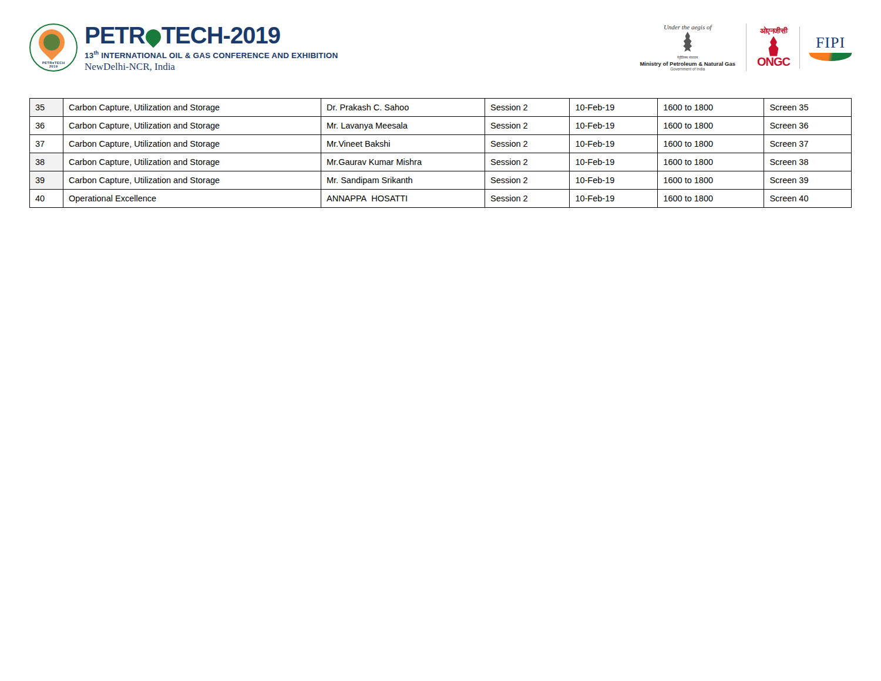PETR●TECH
2019
PETR TECH-2019
13th INTERNATIONAL OIL & GAS CONFERENCE AND EXHIBITION
NewDelhi-NCR, India
Under the aegis of
पेट्रोलियम मंत्रालय
Ministry of Petroleum & Natural Gas
Government of India
ओएनजीसी
ONGC
FIPI
| 35 | Carbon Capture, Utilization and Storage | Dr. Prakash C. Sahoo | Session 2 | 10-Feb-19 | 1600 to 1800 | Screen 35 |
| 36 | Carbon Capture, Utilization and Storage | Mr. Lavanya Meesala | Session 2 | 10-Feb-19 | 1600 to 1800 | Screen 36 |
| 37 | Carbon Capture, Utilization and Storage | Mr.Vineet Bakshi | Session 2 | 10-Feb-19 | 1600 to 1800 | Screen 37 |
| 38 | Carbon Capture, Utilization and Storage | Mr.Gaurav Kumar Mishra | Session 2 | 10-Feb-19 | 1600 to 1800 | Screen 38 |
| 39 | Carbon Capture, Utilization and Storage | Mr. Sandipam Srikanth | Session 2 | 10-Feb-19 | 1600 to 1800 | Screen 39 |
| 40 | Operational Excellence | ANNAPPA HOSATTI | Session 2 | 10-Feb-19 | 1600 to 1800 | Screen 40 |